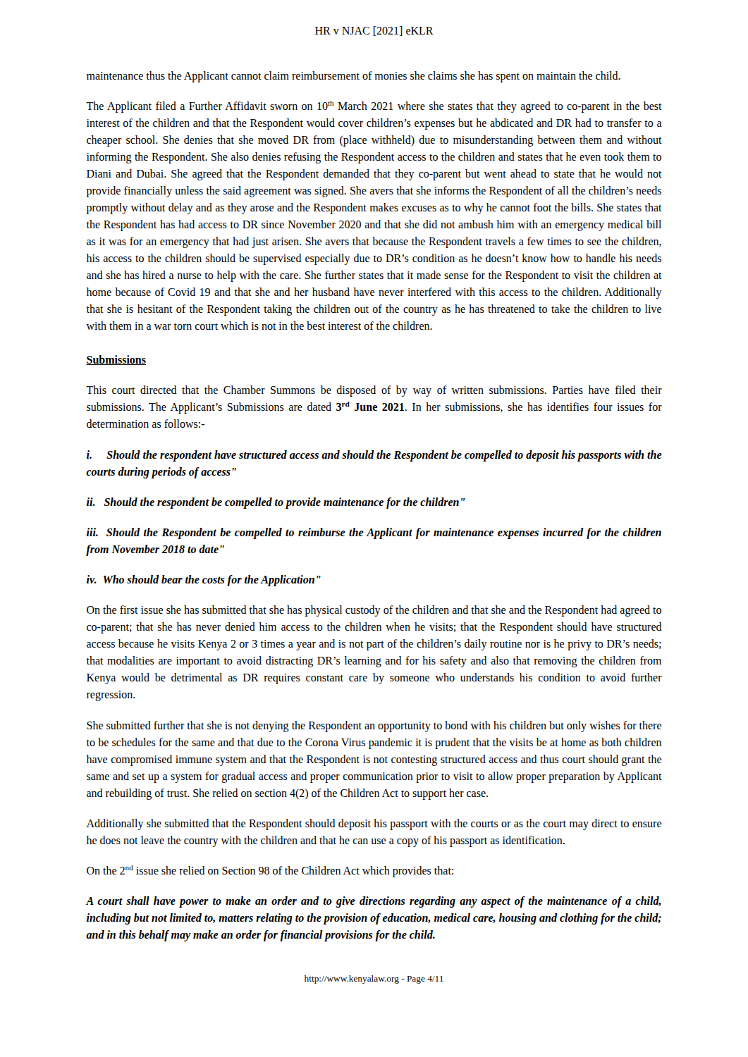HR v NJAC [2021] eKLR
maintenance thus the Applicant cannot claim reimbursement of monies she claims she has spent on maintain the child.
The Applicant filed a Further Affidavit sworn on 10th March 2021 where she states that they agreed to co-parent in the best interest of the children and that the Respondent would cover children’s expenses but he abdicated and DR had to transfer to a cheaper school. She denies that she moved DR from (place withheld) due to misunderstanding between them and without informing the Respondent. She also denies refusing the Respondent access to the children and states that he even took them to Diani and Dubai. She agreed that the Respondent demanded that they co-parent but went ahead to state that he would not provide financially unless the said agreement was signed. She avers that she informs the Respondent of all the children’s needs promptly without delay and as they arose and the Respondent makes excuses as to why he cannot foot the bills. She states that the Respondent has had access to DR since November 2020 and that she did not ambush him with an emergency medical bill as it was for an emergency that had just arisen. She avers that because the Respondent travels a few times to see the children, his access to the children should be supervised especially due to DR’s condition as he doesn’t know how to handle his needs and she has hired a nurse to help with the care. She further states that it made sense for the Respondent to visit the children at home because of Covid 19 and that she and her husband have never interfered with this access to the children. Additionally that she is hesitant of the Respondent taking the children out of the country as he has threatened to take the children to live with them in a war torn court which is not in the best interest of the children.
Submissions
This court directed that the Chamber Summons be disposed of by way of written submissions. Parties have filed their submissions. The Applicant’s Submissions are dated 3rd June 2021. In her submissions, she has identifies four issues for determination as follows:-
i. Should the respondent have structured access and should the Respondent be compelled to deposit his passports with the courts during periods of access"
ii. Should the respondent be compelled to provide maintenance for the children"
iii. Should the Respondent be compelled to reimburse the Applicant for maintenance expenses incurred for the children from November 2018 to date"
iv. Who should bear the costs for the Application"
On the first issue she has submitted that she has physical custody of the children and that she and the Respondent had agreed to co-parent; that she has never denied him access to the children when he visits; that the Respondent should have structured access because he visits Kenya 2 or 3 times a year and is not part of the children’s daily routine nor is he privy to DR’s needs; that modalities are important to avoid distracting DR’s learning and for his safety and also that removing the children from Kenya would be detrimental as DR requires constant care by someone who understands his condition to avoid further regression.
She submitted further that she is not denying the Respondent an opportunity to bond with his children but only wishes for there to be schedules for the same and that due to the Corona Virus pandemic it is prudent that the visits be at home as both children have compromised immune system and that the Respondent is not contesting structured access and thus court should grant the same and set up a system for gradual access and proper communication prior to visit to allow proper preparation by Applicant and rebuilding of trust. She relied on section 4(2) of the Children Act to support her case.
Additionally she submitted that the Respondent should deposit his passport with the courts or as the court may direct to ensure he does not leave the country with the children and that he can use a copy of his passport as identification.
On the 2nd issue she relied on Section 98 of the Children Act which provides that:
A court shall have power to make an order and to give directions regarding any aspect of the maintenance of a child, including but not limited to, matters relating to the provision of education, medical care, housing and clothing for the child; and in this behalf may make an order for financial provisions for the child.
http://www.kenyalaw.org - Page 4/11